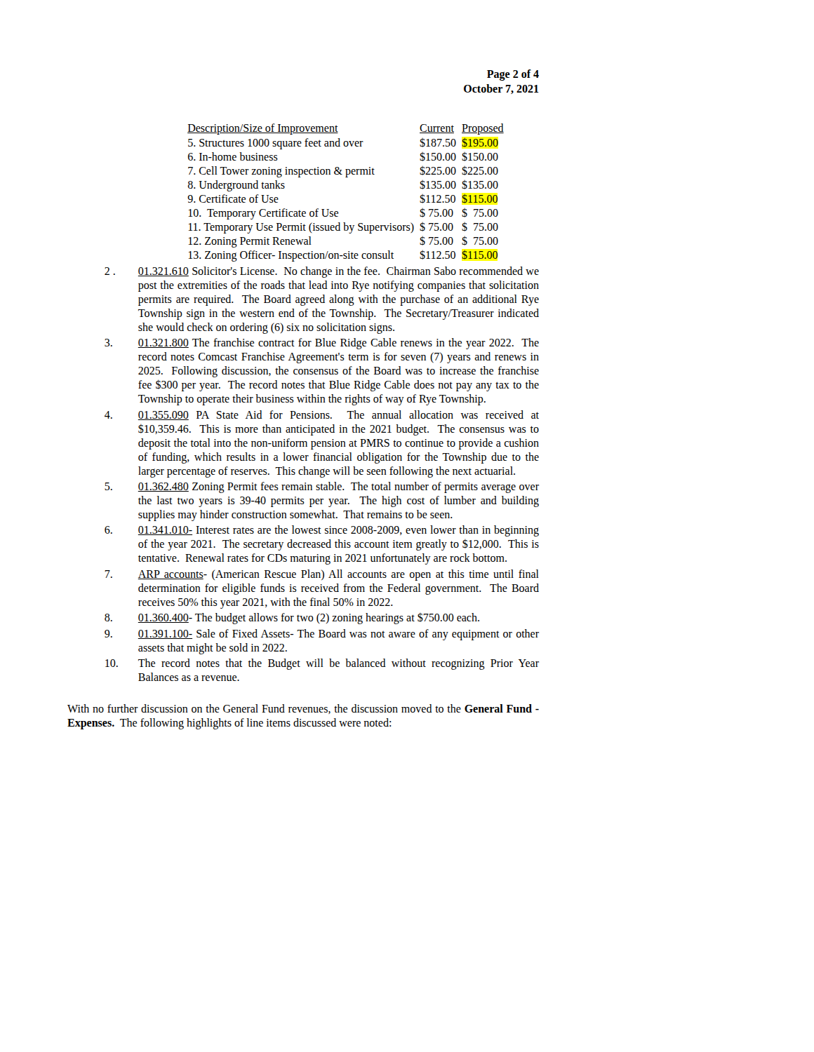Page 2 of 4
October 7, 2021
| Description/Size of Improvement | Current | Proposed |
| --- | --- | --- |
| 5. Structures 1000 square feet and over | $187.50 | $195.00 |
| 6. In-home business | $150.00 | $150.00 |
| 7. Cell Tower zoning inspection & permit | $225.00 | $225.00 |
| 8. Underground tanks | $135.00 | $135.00 |
| 9. Certificate of Use | $112.50 | $115.00 |
| 10. Temporary Certificate of Use | $ 75.00 | $ 75.00 |
| 11. Temporary Use Permit (issued by Supervisors) | $ 75.00 | $ 75.00 |
| 12. Zoning Permit Renewal | $ 75.00 | $ 75.00 |
| 13. Zoning Officer- Inspection/on-site consult | $112.50 | $115.00 |
2 . 01.321.610 Solicitor's License. No change in the fee. Chairman Sabo recommended we post the extremities of the roads that lead into Rye notifying companies that solicitation permits are required. The Board agreed along with the purchase of an additional Rye Township sign in the western end of the Township. The Secretary/Treasurer indicated she would check on ordering (6) six no solicitation signs.
3. 01.321.800 The franchise contract for Blue Ridge Cable renews in the year 2022. The record notes Comcast Franchise Agreement's term is for seven (7) years and renews in 2025. Following discussion, the consensus of the Board was to increase the franchise fee $300 per year. The record notes that Blue Ridge Cable does not pay any tax to the Township to operate their business within the rights of way of Rye Township.
4. 01.355.090 PA State Aid for Pensions. The annual allocation was received at $10,359.46. This is more than anticipated in the 2021 budget. The consensus was to deposit the total into the non-uniform pension at PMRS to continue to provide a cushion of funding, which results in a lower financial obligation for the Township due to the larger percentage of reserves. This change will be seen following the next actuarial.
5. 01.362.480 Zoning Permit fees remain stable. The total number of permits average over the last two years is 39-40 permits per year. The high cost of lumber and building supplies may hinder construction somewhat. That remains to be seen.
6. 01.341.010- Interest rates are the lowest since 2008-2009, even lower than in beginning of the year 2021. The secretary decreased this account item greatly to $12,000. This is tentative. Renewal rates for CDs maturing in 2021 unfortunately are rock bottom.
7. ARP accounts- (American Rescue Plan) All accounts are open at this time until final determination for eligible funds is received from the Federal government. The Board receives 50% this year 2021, with the final 50% in 2022.
8. 01.360.400- The budget allows for two (2) zoning hearings at $750.00 each.
9. 01.391.100- Sale of Fixed Assets- The Board was not aware of any equipment or other assets that might be sold in 2022.
10. The record notes that the Budget will be balanced without recognizing Prior Year Balances as a revenue.
With no further discussion on the General Fund revenues, the discussion moved to the General Fund - Expenses. The following highlights of line items discussed were noted: